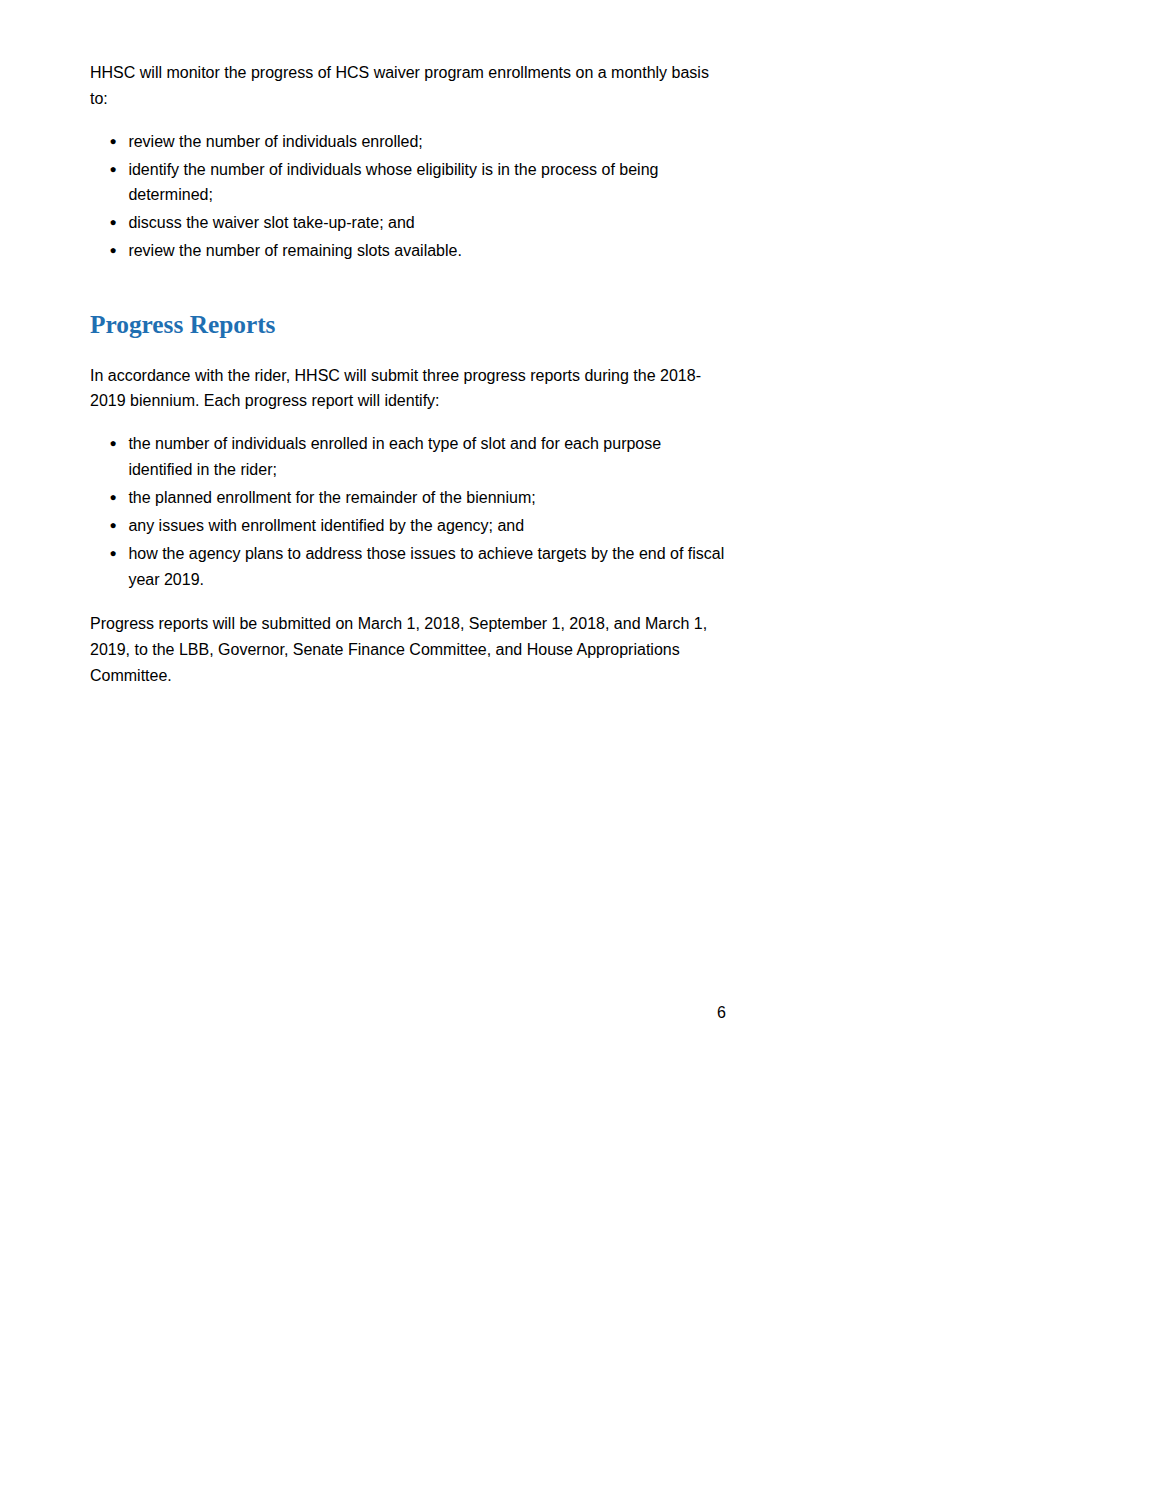HHSC will monitor the progress of HCS waiver program enrollments on a monthly basis to:
review the number of individuals enrolled;
identify the number of individuals whose eligibility is in the process of being determined;
discuss the waiver slot take-up-rate; and
review the number of remaining slots available.
Progress Reports
In accordance with the rider, HHSC will submit three progress reports during the 2018-2019 biennium. Each progress report will identify:
the number of individuals enrolled in each type of slot and for each purpose identified in the rider;
the planned enrollment for the remainder of the biennium;
any issues with enrollment identified by the agency; and
how the agency plans to address those issues to achieve targets by the end of fiscal year 2019.
Progress reports will be submitted on March 1, 2018, September 1, 2018, and March 1, 2019, to the LBB, Governor, Senate Finance Committee, and House Appropriations Committee.
6